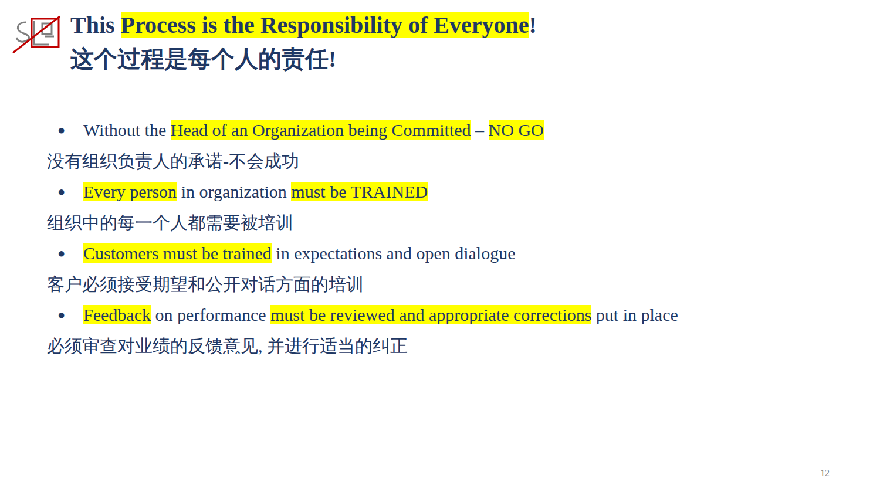This Process is the Responsibility of Everyone!
这个过程是每个人的责任!
Without the Head of an Organization being Committed – NO GO
没有组织负责人的承诺-不会成功
Every person in organization must be TRAINED
组织中的每一个人都需要被培训
Customers must be trained in expectations and open dialogue
客户必须接受期望和公开对话方面的培训
Feedback on performance must be reviewed and appropriate corrections put in place
必须审查对业绩的反馈意见, 并进行适当的纠正
12